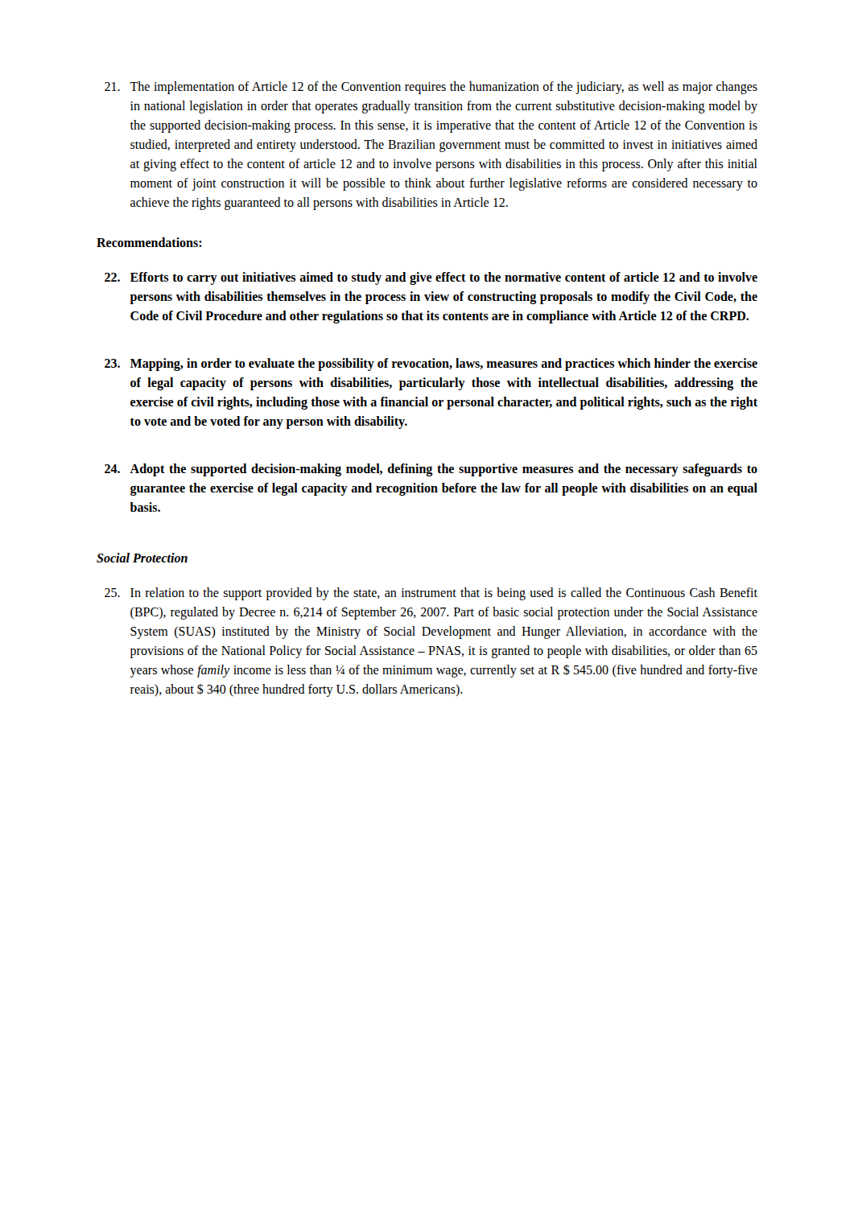The implementation of Article 12 of the Convention requires the humanization of the judiciary, as well as major changes in national legislation in order that operates gradually transition from the current substitutive decision-making model by the supported decision-making process. In this sense, it is imperative that the content of Article 12 of the Convention is studied, interpreted and entirety understood. The Brazilian government must be committed to invest in initiatives aimed at giving effect to the content of article 12 and to involve persons with disabilities in this process. Only after this initial moment of joint construction it will be possible to think about further legislative reforms are considered necessary to achieve the rights guaranteed to all persons with disabilities in Article 12.
Recommendations:
Efforts to carry out initiatives aimed to study and give effect to the normative content of article 12 and to involve persons with disabilities themselves in the process in view of constructing proposals to modify the Civil Code, the Code of Civil Procedure and other regulations so that its contents are in compliance with Article 12 of the CRPD.
Mapping, in order to evaluate the possibility of revocation, laws, measures and practices which hinder the exercise of legal capacity of persons with disabilities, particularly those with intellectual disabilities, addressing the exercise of civil rights, including those with a financial or personal character, and political rights, such as the right to vote and be voted for any person with disability.
Adopt the supported decision-making model, defining the supportive measures and the necessary safeguards to guarantee the exercise of legal capacity and recognition before the law for all people with disabilities on an equal basis.
Social Protection
In relation to the support provided by the state, an instrument that is being used is called the Continuous Cash Benefit (BPC), regulated by Decree n. 6,214 of September 26, 2007. Part of basic social protection under the Social Assistance System (SUAS) instituted by the Ministry of Social Development and Hunger Alleviation, in accordance with the provisions of the National Policy for Social Assistance – PNAS, it is granted to people with disabilities, or older than 65 years whose family income is less than ¼ of the minimum wage, currently set at R $ 545.00 (five hundred and forty-five reais), about $ 340 (three hundred forty U.S. dollars Americans).